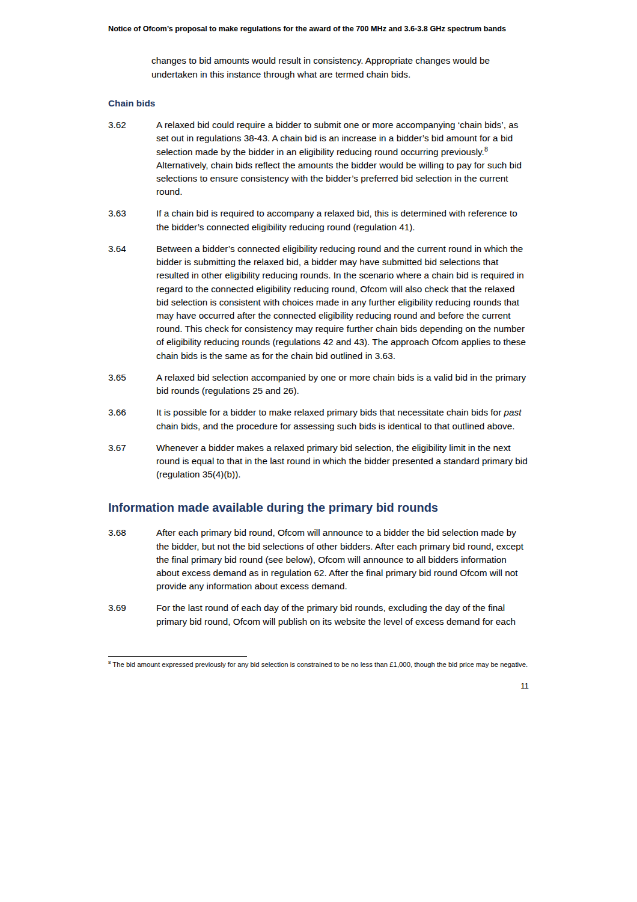Notice of Ofcom’s proposal to make regulations for the award of the 700 MHz and 3.6-3.8 GHz spectrum bands
changes to bid amounts would result in consistency. Appropriate changes would be undertaken in this instance through what are termed chain bids.
Chain bids
3.62
A relaxed bid could require a bidder to submit one or more accompanying ‘chain bids’, as set out in regulations 38-43. A chain bid is an increase in a bidder’s bid amount for a bid selection made by the bidder in an eligibility reducing round occurring previously.8 Alternatively, chain bids reflect the amounts the bidder would be willing to pay for such bid selections to ensure consistency with the bidder’s preferred bid selection in the current round.
3.63
If a chain bid is required to accompany a relaxed bid, this is determined with reference to the bidder’s connected eligibility reducing round (regulation 41).
3.64
Between a bidder’s connected eligibility reducing round and the current round in which the bidder is submitting the relaxed bid, a bidder may have submitted bid selections that resulted in other eligibility reducing rounds. In the scenario where a chain bid is required in regard to the connected eligibility reducing round, Ofcom will also check that the relaxed bid selection is consistent with choices made in any further eligibility reducing rounds that may have occurred after the connected eligibility reducing round and before the current round. This check for consistency may require further chain bids depending on the number of eligibility reducing rounds (regulations 42 and 43). The approach Ofcom applies to these chain bids is the same as for the chain bid outlined in 3.63.
3.65
A relaxed bid selection accompanied by one or more chain bids is a valid bid in the primary bid rounds (regulations 25 and 26).
3.66
It is possible for a bidder to make relaxed primary bids that necessitate chain bids for past chain bids, and the procedure for assessing such bids is identical to that outlined above.
3.67
Whenever a bidder makes a relaxed primary bid selection, the eligibility limit in the next round is equal to that in the last round in which the bidder presented a standard primary bid (regulation 35(4)(b)).
Information made available during the primary bid rounds
3.68
After each primary bid round, Ofcom will announce to a bidder the bid selection made by the bidder, but not the bid selections of other bidders. After each primary bid round, except the final primary bid round (see below), Ofcom will announce to all bidders information about excess demand as in regulation 62. After the final primary bid round Ofcom will not provide any information about excess demand.
3.69
For the last round of each day of the primary bid rounds, excluding the day of the final primary bid round, Ofcom will publish on its website the level of excess demand for each
8 The bid amount expressed previously for any bid selection is constrained to be no less than £1,000, though the bid price may be negative.
11